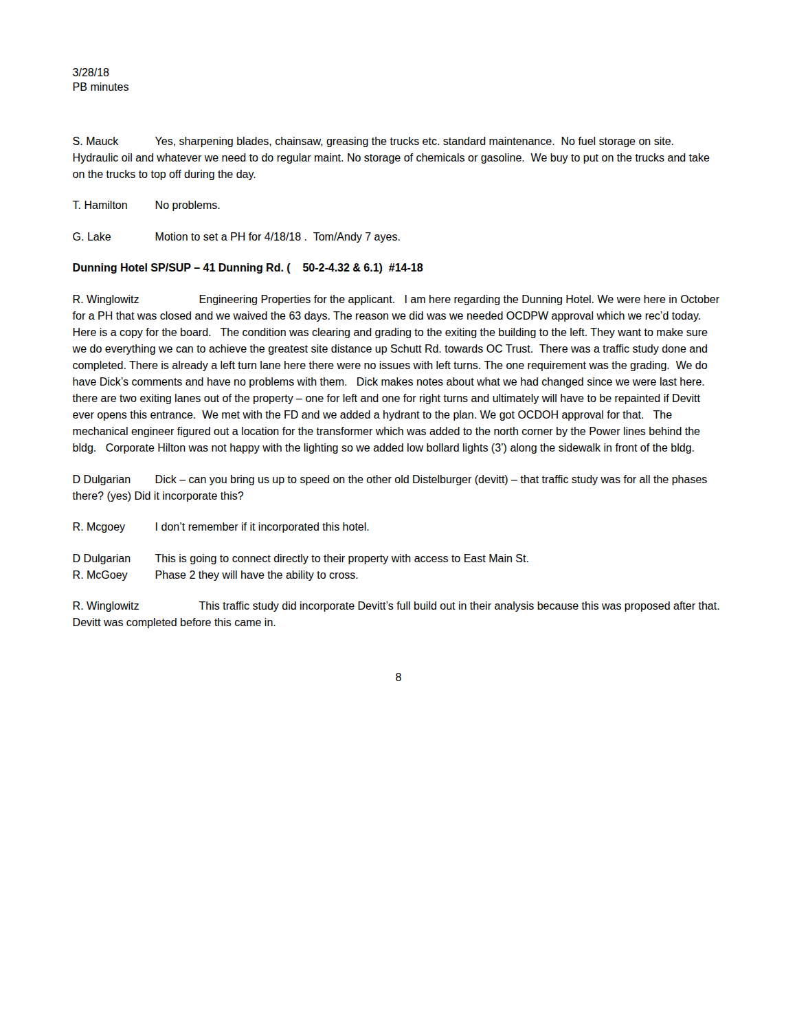3/28/18
PB minutes
S. Mauck Yes, sharpening blades, chainsaw, greasing the trucks etc. standard maintenance. No fuel storage on site. Hydraulic oil and whatever we need to do regular maint. No storage of chemicals or gasoline. We buy to put on the trucks and take on the trucks to top off during the day.
T. Hamilton No problems.
G. Lake Motion to set a PH for 4/18/18 . Tom/Andy 7 ayes.
Dunning Hotel SP/SUP – 41 Dunning Rd. ( 50-2-4.32 & 6.1) #14-18
R. Winglowitz Engineering Properties for the applicant. I am here regarding the Dunning Hotel. We were here in October for a PH that was closed and we waived the 63 days. The reason we did was we needed OCDPW approval which we rec’d today. Here is a copy for the board. The condition was clearing and grading to the exiting the building to the left. They want to make sure we do everything we can to achieve the greatest site distance up Schutt Rd. towards OC Trust. There was a traffic study done and completed. There is already a left turn lane here there were no issues with left turns. The one requirement was the grading. We do have Dick’s comments and have no problems with them. Dick makes notes about what we had changed since we were last here. there are two exiting lanes out of the property – one for left and one for right turns and ultimately will have to be repainted if Devitt ever opens this entrance. We met with the FD and we added a hydrant to the plan. We got OCDOH approval for that. The mechanical engineer figured out a location for the transformer which was added to the north corner by the Power lines behind the bldg. Corporate Hilton was not happy with the lighting so we added low bollard lights (3’) along the sidewalk in front of the bldg.
D Dulgarian Dick – can you bring us up to speed on the other old Distelburger (devitt) – that traffic study was for all the phases there? (yes) Did it incorporate this?
R. Mcgoey I don’t remember if it incorporated this hotel.
D Dulgarian This is going to connect directly to their property with access to East Main St.
R. McGoey Phase 2 they will have the ability to cross.
R. Winglowitz This traffic study did incorporate Devitt’s full build out in their analysis because this was proposed after that. Devitt was completed before this came in.
8